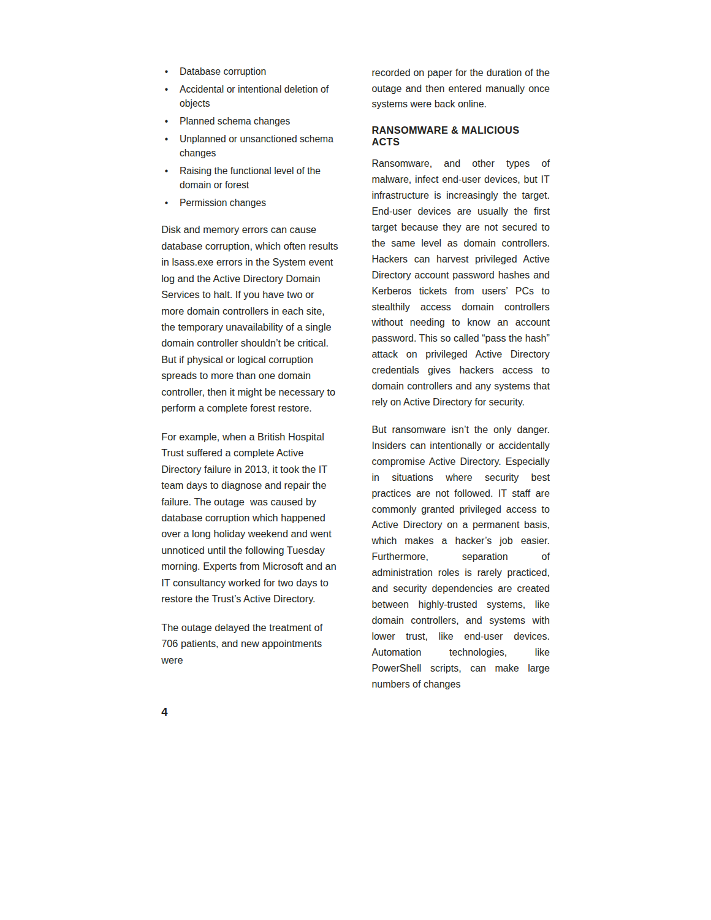Database corruption
Accidental or intentional deletion of objects
Planned schema changes
Unplanned or unsanctioned schema changes
Raising the functional level of the domain or forest
Permission changes
Disk and memory errors can cause database corruption, which often results in lsass.exe errors in the System event log and the Active Directory Domain Services to halt. If you have two or more domain controllers in each site, the temporary unavailability of a single domain controller shouldn’t be critical. But if physical or logical corruption spreads to more than one domain controller, then it might be necessary to perform a complete forest restore.
For example, when a British Hospital Trust suffered a complete Active Directory failure in 2013, it took the IT team days to diagnose and repair the failure. The outage was caused by database corruption which happened over a long holiday weekend and went unnoticed until the following Tuesday morning. Experts from Microsoft and an IT consultancy worked for two days to restore the Trust’s Active Directory.
The outage delayed the treatment of 706 patients, and new appointments were
recorded on paper for the duration of the outage and then entered manually once systems were back online.
Ransomware & Malicious Acts
Ransomware, and other types of malware, infect end-user devices, but IT infrastructure is increasingly the target. End-user devices are usually the first target because they are not secured to the same level as domain controllers. Hackers can harvest privileged Active Directory account password hashes and Kerberos tickets from users’ PCs to stealthily access domain controllers without needing to know an account password. This so called “pass the hash” attack on privileged Active Directory credentials gives hackers access to domain controllers and any systems that rely on Active Directory for security.
But ransomware isn’t the only danger. Insiders can intentionally or accidentally compromise Active Directory. Especially in situations where security best practices are not followed. IT staff are commonly granted privileged access to Active Directory on a permanent basis, which makes a hacker’s job easier. Furthermore, separation of administration roles is rarely practiced, and security dependencies are created between highly-trusted systems, like domain controllers, and systems with lower trust, like end-user devices. Automation technologies, like PowerShell scripts, can make large numbers of changes
4